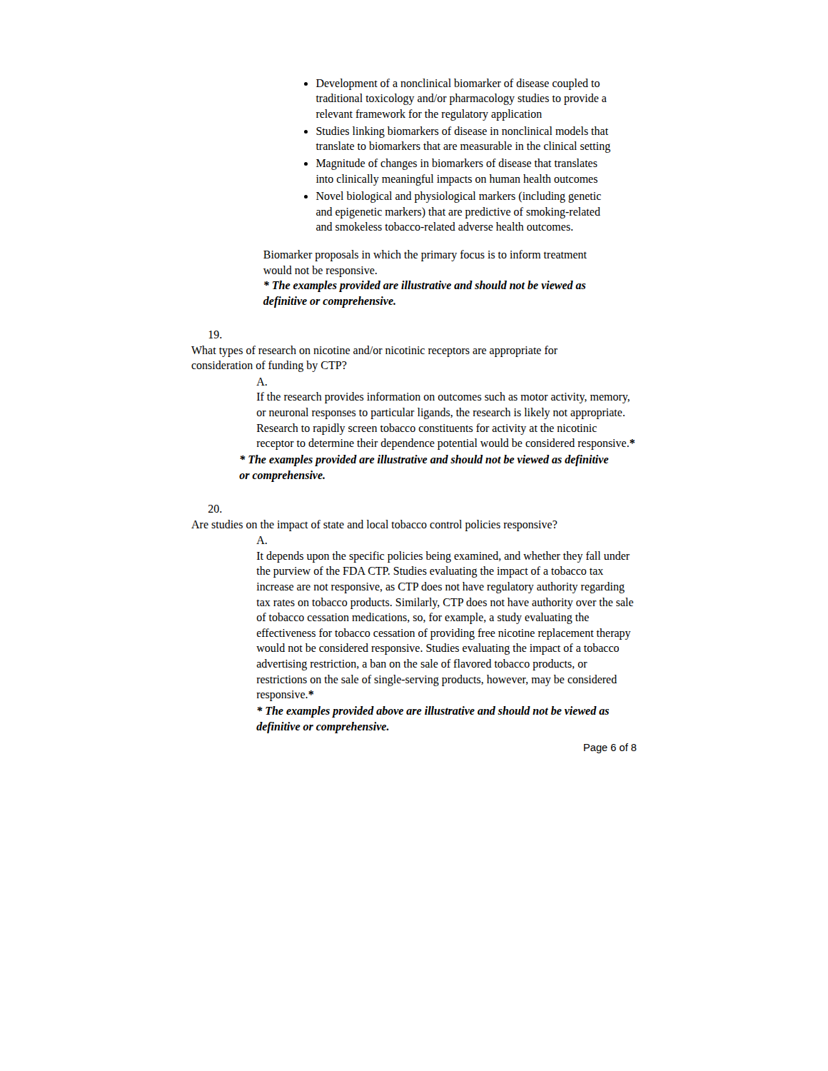Development of a nonclinical biomarker of disease coupled to traditional toxicology and/or pharmacology studies to provide a relevant framework for the regulatory application
Studies linking biomarkers of disease in nonclinical models that translate to biomarkers that are measurable in the clinical setting
Magnitude of changes in biomarkers of disease that translates into clinically meaningful impacts on human health outcomes
Novel biological and physiological markers (including genetic and epigenetic markers) that are predictive of smoking-related and smokeless tobacco-related adverse health outcomes.
Biomarker proposals in which the primary focus is to inform treatment would not be responsive.
* The examples provided are illustrative and should not be viewed as definitive or comprehensive.
19. What types of research on nicotine and/or nicotinic receptors are appropriate for consideration of funding by CTP?
A. If the research provides information on outcomes such as motor activity, memory, or neuronal responses to particular ligands, the research is likely not appropriate. Research to rapidly screen tobacco constituents for activity at the nicotinic receptor to determine their dependence potential would be considered responsive.*
* The examples provided are illustrative and should not be viewed as definitive or comprehensive.
20. Are studies on the impact of state and local tobacco control policies responsive?
A. It depends upon the specific policies being examined, and whether they fall under the purview of the FDA CTP. Studies evaluating the impact of a tobacco tax increase are not responsive, as CTP does not have regulatory authority regarding tax rates on tobacco products. Similarly, CTP does not have authority over the sale of tobacco cessation medications, so, for example, a study evaluating the effectiveness for tobacco cessation of providing free nicotine replacement therapy would not be considered responsive. Studies evaluating the impact of a tobacco advertising restriction, a ban on the sale of flavored tobacco products, or restrictions on the sale of single-serving products, however, may be considered responsive.*
* The examples provided above are illustrative and should not be viewed as definitive or comprehensive.
Page 6 of 8